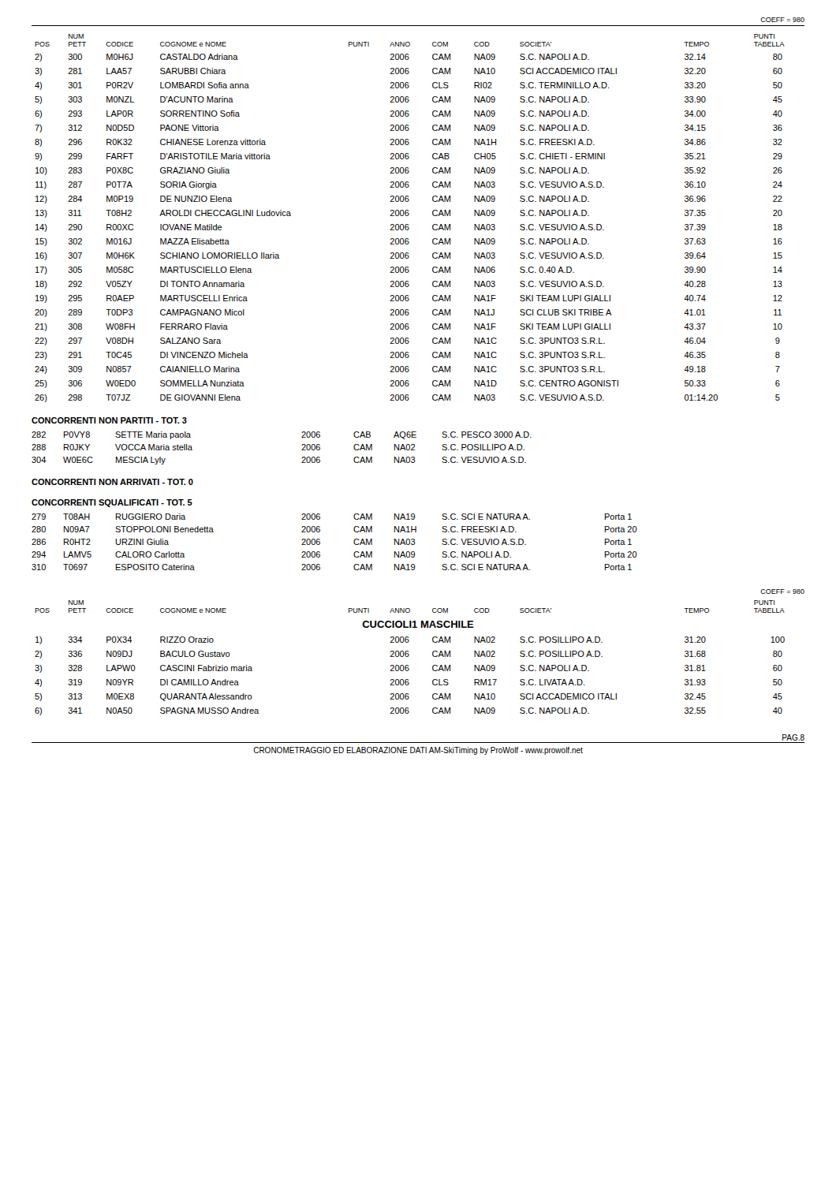COEFF = 980
| POS | NUM PETT | CODICE | COGNOME e NOME | PUNTI | ANNO | COM | COD | SOCIETA' | TEMPO | PUNTI TABELLA |
| --- | --- | --- | --- | --- | --- | --- | --- | --- | --- | --- |
| 2) | 300 | M0H6J | CASTALDO Adriana | | 2006 | CAM | NA09 | S.C. NAPOLI A.D. | 32.14 | 80 |
| 3) | 281 | LAA57 | SARUBBI Chiara | | 2006 | CAM | NA10 | SCI ACCADEMICO ITALI | 32.20 | 60 |
| 4) | 301 | P0R2V | LOMBARDI Sofia anna | | 2006 | CLS | RI02 | S.C. TERMINILLO A.D. | 33.20 | 50 |
| 5) | 303 | M0NZL | D'ACUNTO Marina | | 2006 | CAM | NA09 | S.C. NAPOLI A.D. | 33.90 | 45 |
| 6) | 293 | LAP0R | SORRENTINO Sofia | | 2006 | CAM | NA09 | S.C. NAPOLI A.D. | 34.00 | 40 |
| 7) | 312 | N0D5D | PAONE Vittoria | | 2006 | CAM | NA09 | S.C. NAPOLI A.D. | 34.15 | 36 |
| 8) | 296 | R0K32 | CHIANESE Lorenza vittoria | | 2006 | CAM | NA1H | S.C. FREESKI A.D. | 34.86 | 32 |
| 9) | 299 | FARFT | D'ARISTOTILE Maria vittoria | | 2006 | CAB | CH05 | S.C. CHIETI - ERMINI | 35.21 | 29 |
| 10) | 283 | P0X8C | GRAZIANO Giulia | | 2006 | CAM | NA09 | S.C. NAPOLI A.D. | 35.92 | 26 |
| 11) | 287 | P0T7A | SORIA Giorgia | | 2006 | CAM | NA03 | S.C. VESUVIO A.S.D. | 36.10 | 24 |
| 12) | 284 | M0P19 | DE NUNZIO Elena | | 2006 | CAM | NA09 | S.C. NAPOLI A.D. | 36.96 | 22 |
| 13) | 311 | T08H2 | AROLDI CHECCAGLINI Ludovica | | 2006 | CAM | NA09 | S.C. NAPOLI A.D. | 37.35 | 20 |
| 14) | 290 | R00XC | IOVANE Matilde | | 2006 | CAM | NA03 | S.C. VESUVIO A.S.D. | 37.39 | 18 |
| 15) | 302 | M016J | MAZZA Elisabetta | | 2006 | CAM | NA09 | S.C. NAPOLI A.D. | 37.63 | 16 |
| 16) | 307 | M0H6K | SCHIANO LOMORIELLO Ilaria | | 2006 | CAM | NA03 | S.C. VESUVIO A.S.D. | 39.64 | 15 |
| 17) | 305 | M058C | MARTUSCIELLO Elena | | 2006 | CAM | NA06 | S.C. 0.40 A.D. | 39.90 | 14 |
| 18) | 292 | V05ZY | DI TONTO Annamaria | | 2006 | CAM | NA03 | S.C. VESUVIO A.S.D. | 40.28 | 13 |
| 19) | 295 | R0AEP | MARTUSCELLI Enrica | | 2006 | CAM | NA1F | SKI TEAM LUPI GIALLI | 40.74 | 12 |
| 20) | 289 | T0DP3 | CAMPAGNANO Micol | | 2006 | CAM | NA1J | SCI CLUB SKI TRIBE A | 41.01 | 11 |
| 21) | 308 | W08FH | FERRARO Flavia | | 2006 | CAM | NA1F | SKI TEAM LUPI GIALLI | 43.37 | 10 |
| 22) | 297 | V08DH | SALZANO Sara | | 2006 | CAM | NA1C | S.C. 3PUNTO3 S.R.L. | 46.04 | 9 |
| 23) | 291 | T0C45 | DI VINCENZO Michela | | 2006 | CAM | NA1C | S.C. 3PUNTO3 S.R.L. | 46.35 | 8 |
| 24) | 309 | N0857 | CAIANIELLO Marina | | 2006 | CAM | NA1C | S.C. 3PUNTO3 S.R.L. | 49.18 | 7 |
| 25) | 306 | W0ED0 | SOMMELLA Nunziata | | 2006 | CAM | NA1D | S.C. CENTRO AGONISTI | 50.33 | 6 |
| 26) | 298 | T07JZ | DE GIOVANNI Elena | | 2006 | CAM | NA03 | S.C. VESUVIO A.S.D. | 01:14.20 | 5 |
CONCORRENTI NON PARTITI - TOT. 3
| 282 | P0VY8 | SETTE Maria paola | 2006 | CAB | AQ6E | S.C. PESCO 3000 A.D. |
| 288 | R0JKY | VOCCA Maria stella | 2006 | CAM | NA02 | S.C. POSILLIPO A.D. |
| 304 | W0E6C | MESCIA Lyly | 2006 | CAM | NA03 | S.C. VESUVIO A.S.D. |
CONCORRENTI NON ARRIVATI - TOT. 0
CONCORRENTI SQUALIFICATI - TOT. 5
| 279 | T08AH | RUGGIERO Daria | 2006 | CAM | NA19 | S.C. SCI E NATURA A. | Porta 1 |
| 280 | N09A7 | STOPPOLONI Benedetta | 2006 | CAM | NA1H | S.C. FREESKI A.D. | Porta 20 |
| 286 | R0HT2 | URZINI Giulia | 2006 | CAM | NA03 | S.C. VESUVIO A.S.D. | Porta 1 |
| 294 | LAMV5 | CALORO Carlotta | 2006 | CAM | NA09 | S.C. NAPOLI A.D. | Porta 20 |
| 310 | T0697 | ESPOSITO Caterina | 2006 | CAM | NA19 | S.C. SCI E NATURA A. | Porta 1 |
COEFF = 980
| POS | NUM PETT | CODICE | COGNOME e NOME | PUNTI | ANNO | COM | COD | SOCIETA' | TEMPO | PUNTI TABELLA |
| --- | --- | --- | --- | --- | --- | --- | --- | --- | --- | --- |
| CUCCIOLI1 MASCHILE |
| 1) | 334 | P0X34 | RIZZO Orazio | | 2006 | CAM | NA02 | S.C. POSILLIPO A.D. | 31.20 | 100 |
| 2) | 336 | N09DJ | BACULO Gustavo | | 2006 | CAM | NA02 | S.C. POSILLIPO A.D. | 31.68 | 80 |
| 3) | 328 | LAPW0 | CASCINI Fabrizio maria | | 2006 | CAM | NA09 | S.C. NAPOLI A.D. | 31.81 | 60 |
| 4) | 319 | N09YR | DI CAMILLO Andrea | | 2006 | CLS | RM17 | S.C. LIVATA A.D. | 31.93 | 50 |
| 5) | 313 | M0EX8 | QUARANTA Alessandro | | 2006 | CAM | NA10 | SCI ACCADEMICO ITALI | 32.45 | 45 |
| 6) | 341 | N0A50 | SPAGNA MUSSO Andrea | | 2006 | CAM | NA09 | S.C. NAPOLI A.D. | 32.55 | 40 |
PAG.8
CRONOMETRAGGIO ED ELABORAZIONE DATI AM-SkiTiming by ProWolf - www.prowolf.net